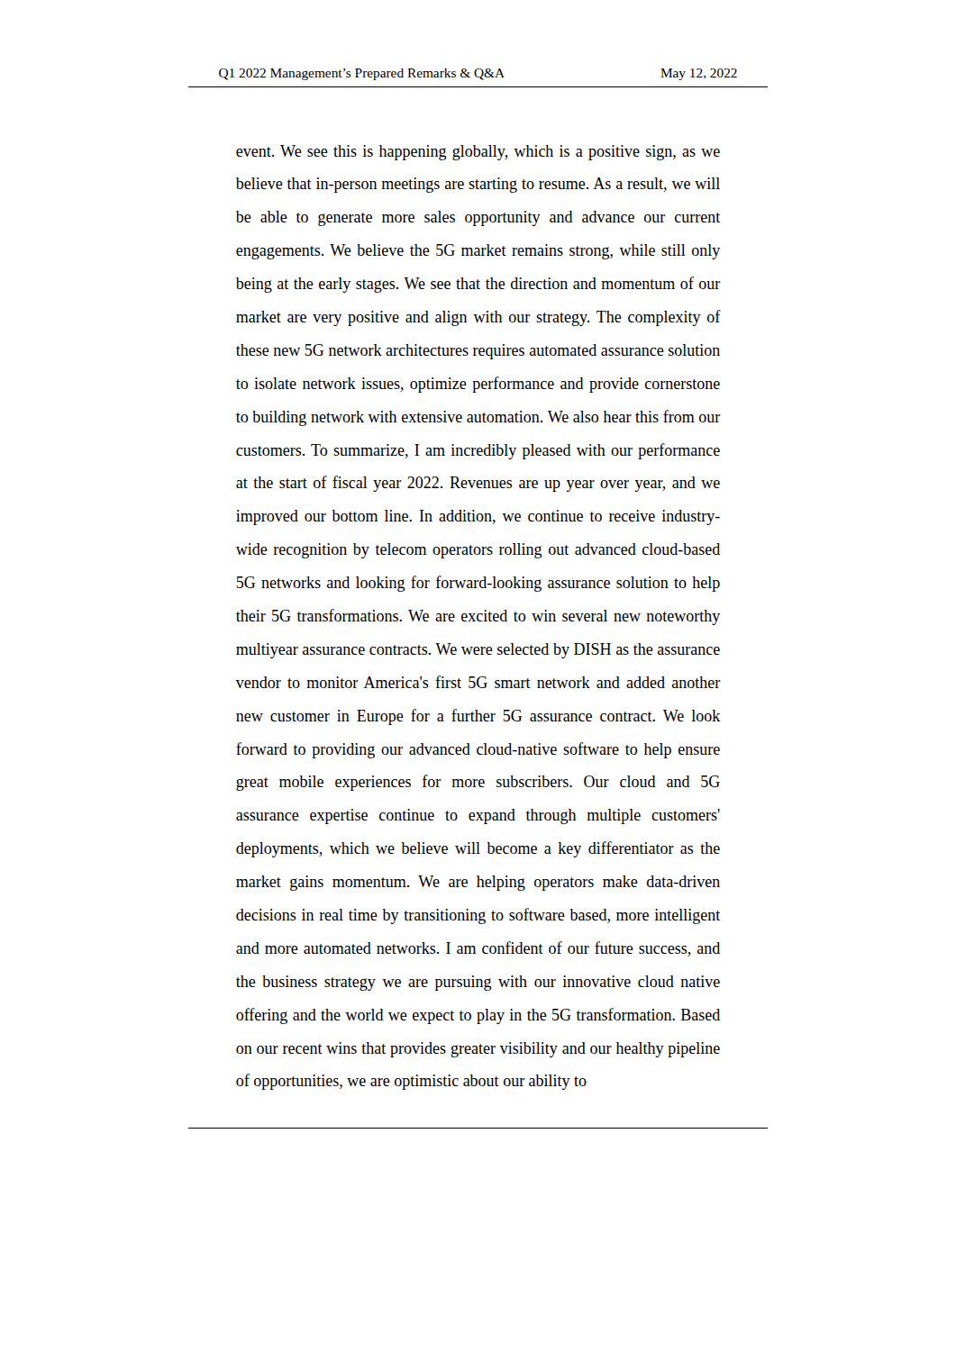Q1 2022 Management’s Prepared Remarks & Q&A May 12, 2022
event. We see this is happening globally, which is a positive sign, as we believe that in-person meetings are starting to resume. As a result, we will be able to generate more sales opportunity and advance our current engagements. We believe the 5G market remains strong, while still only being at the early stages. We see that the direction and momentum of our market are very positive and align with our strategy. The complexity of these new 5G network architectures requires automated assurance solution to isolate network issues, optimize performance and provide cornerstone to building network with extensive automation. We also hear this from our customers. To summarize, I am incredibly pleased with our performance at the start of fiscal year 2022. Revenues are up year over year, and we improved our bottom line. In addition, we continue to receive industry-wide recognition by telecom operators rolling out advanced cloud-based 5G networks and looking for forward-looking assurance solution to help their 5G transformations. We are excited to win several new noteworthy multiyear assurance contracts. We were selected by DISH as the assurance vendor to monitor America's first 5G smart network and added another new customer in Europe for a further 5G assurance contract. We look forward to providing our advanced cloud-native software to help ensure great mobile experiences for more subscribers. Our cloud and 5G assurance expertise continue to expand through multiple customers' deployments, which we believe will become a key differentiator as the market gains momentum. We are helping operators make data-driven decisions in real time by transitioning to software based, more intelligent and more automated networks. I am confident of our future success, and the business strategy we are pursuing with our innovative cloud native offering and the world we expect to play in the 5G transformation. Based on our recent wins that provides greater visibility and our healthy pipeline of opportunities, we are optimistic about our ability to